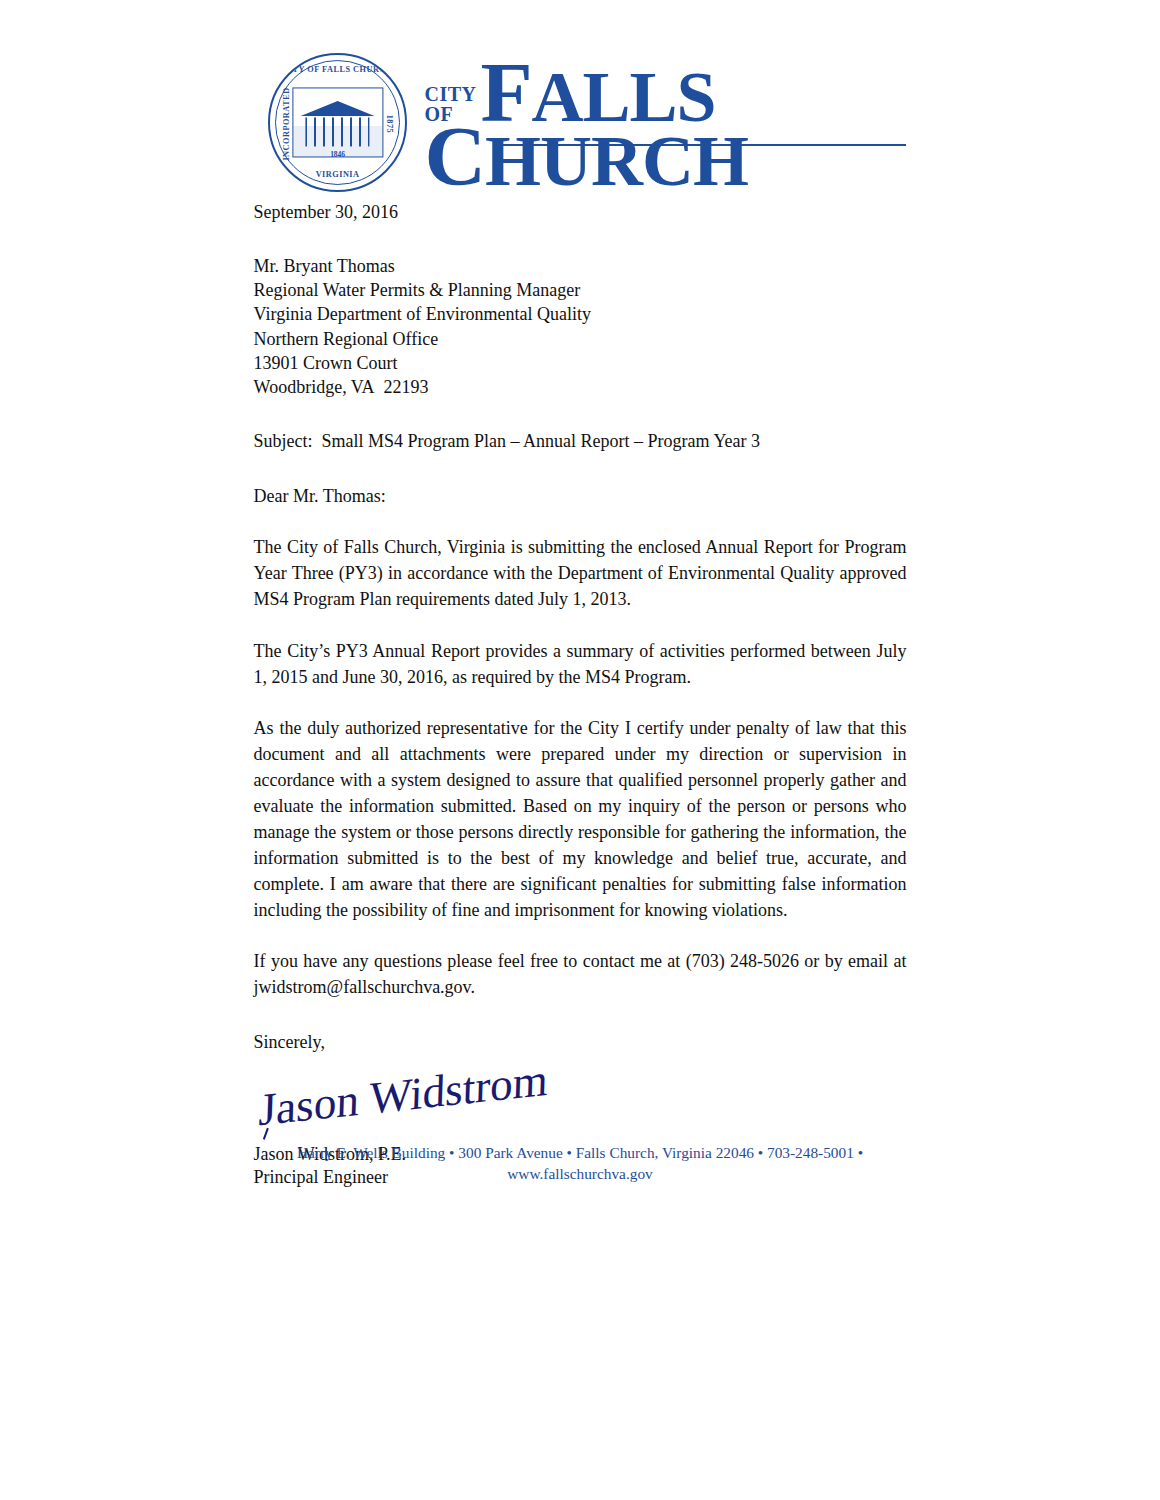CITY OF FALLS CHURCH VIRGINIA INCORPORATED 1875
1846
CITY OF
FALLS
CHURCH
September 30, 2016
Mr. Bryant Thomas
Regional Water Permits & Planning Manager
Virginia Department of Environmental Quality
Northern Regional Office
13901 Crown Court
Woodbridge, VA 22193
Subject: Small MS4 Program Plan – Annual Report – Program Year 3
Dear Mr. Thomas:
The City of Falls Church, Virginia is submitting the enclosed Annual Report for Program Year Three (PY3) in accordance with the Department of Environmental Quality approved MS4 Program Plan requirements dated July 1, 2013.
The City’s PY3 Annual Report provides a summary of activities performed between July 1, 2015 and June 30, 2016, as required by the MS4 Program.
As the duly authorized representative for the City I certify under penalty of law that this document and all attachments were prepared under my direction or supervision in accordance with a system designed to assure that qualified personnel properly gather and evaluate the information submitted. Based on my inquiry of the person or persons who manage the system or those persons directly responsible for gathering the information, the information submitted is to the best of my knowledge and belief true, accurate, and complete. I am aware that there are significant penalties for submitting false information including the possibility of fine and imprisonment for knowing violations.
If you have any questions please feel free to contact me at (703) 248-5026 or by email at jwidstrom@fallschurchva.gov.
Sincerely,
Jason Widstrom
Jason Widstrom, P.E.
Principal Engineer
Harry E. Wells Building • 300 Park Avenue • Falls Church, Virginia 22046 • 703-248-5001 •
www.fallschurchva.gov